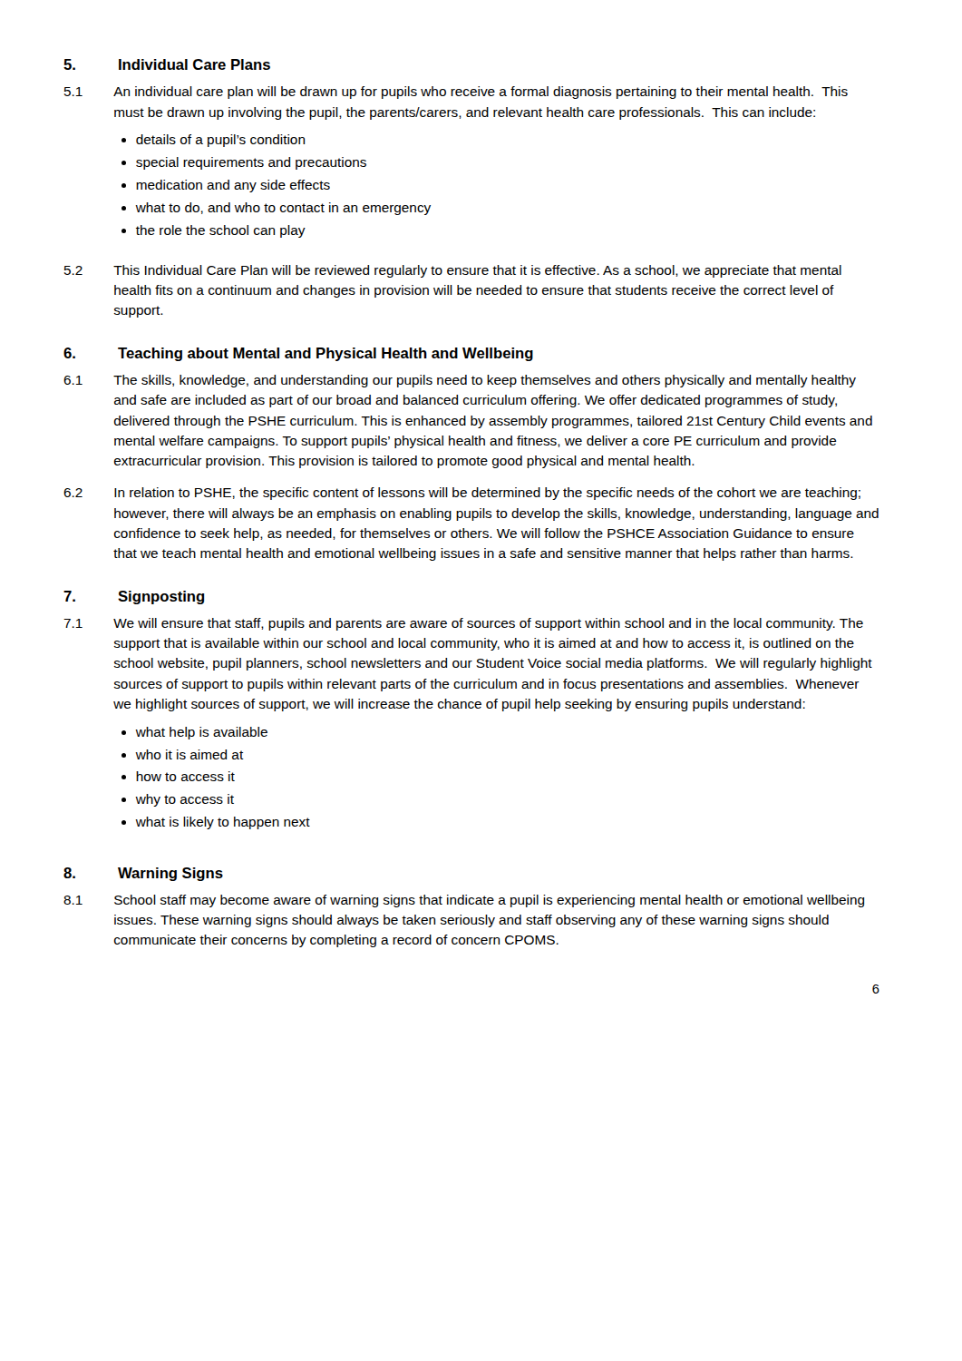5.
Individual Care Plans
5.1
An individual care plan will be drawn up for pupils who receive a formal diagnosis pertaining to their mental health. This must be drawn up involving the pupil, the parents/carers, and relevant health care professionals. This can include:
details of a pupil’s condition
special requirements and precautions
medication and any side effects
what to do, and who to contact in an emergency
the role the school can play
5.2
This Individual Care Plan will be reviewed regularly to ensure that it is effective. As a school, we appreciate that mental health fits on a continuum and changes in provision will be needed to ensure that students receive the correct level of support.
6.
Teaching about Mental and Physical Health and Wellbeing
6.1
The skills, knowledge, and understanding our pupils need to keep themselves and others physically and mentally healthy and safe are included as part of our broad and balanced curriculum offering. We offer dedicated programmes of study, delivered through the PSHE curriculum. This is enhanced by assembly programmes, tailored 21st Century Child events and mental welfare campaigns. To support pupils’ physical health and fitness, we deliver a core PE curriculum and provide extracurricular provision. This provision is tailored to promote good physical and mental health.
6.2
In relation to PSHE, the specific content of lessons will be determined by the specific needs of the cohort we are teaching; however, there will always be an emphasis on enabling pupils to develop the skills, knowledge, understanding, language and confidence to seek help, as needed, for themselves or others. We will follow the PSHCE Association Guidance to ensure that we teach mental health and emotional wellbeing issues in a safe and sensitive manner that helps rather than harms.
7.
Signposting
7.1
We will ensure that staff, pupils and parents are aware of sources of support within school and in the local community. The support that is available within our school and local community, who it is aimed at and how to access it, is outlined on the school website, pupil planners, school newsletters and our Student Voice social media platforms. We will regularly highlight sources of support to pupils within relevant parts of the curriculum and in focus presentations and assemblies. Whenever we highlight sources of support, we will increase the chance of pupil help seeking by ensuring pupils understand:
what help is available
who it is aimed at
how to access it
why to access it
what is likely to happen next
8.
Warning Signs
8.1
School staff may become aware of warning signs that indicate a pupil is experiencing mental health or emotional wellbeing issues. These warning signs should always be taken seriously and staff observing any of these warning signs should communicate their concerns by completing a record of concern CPOMS.
6